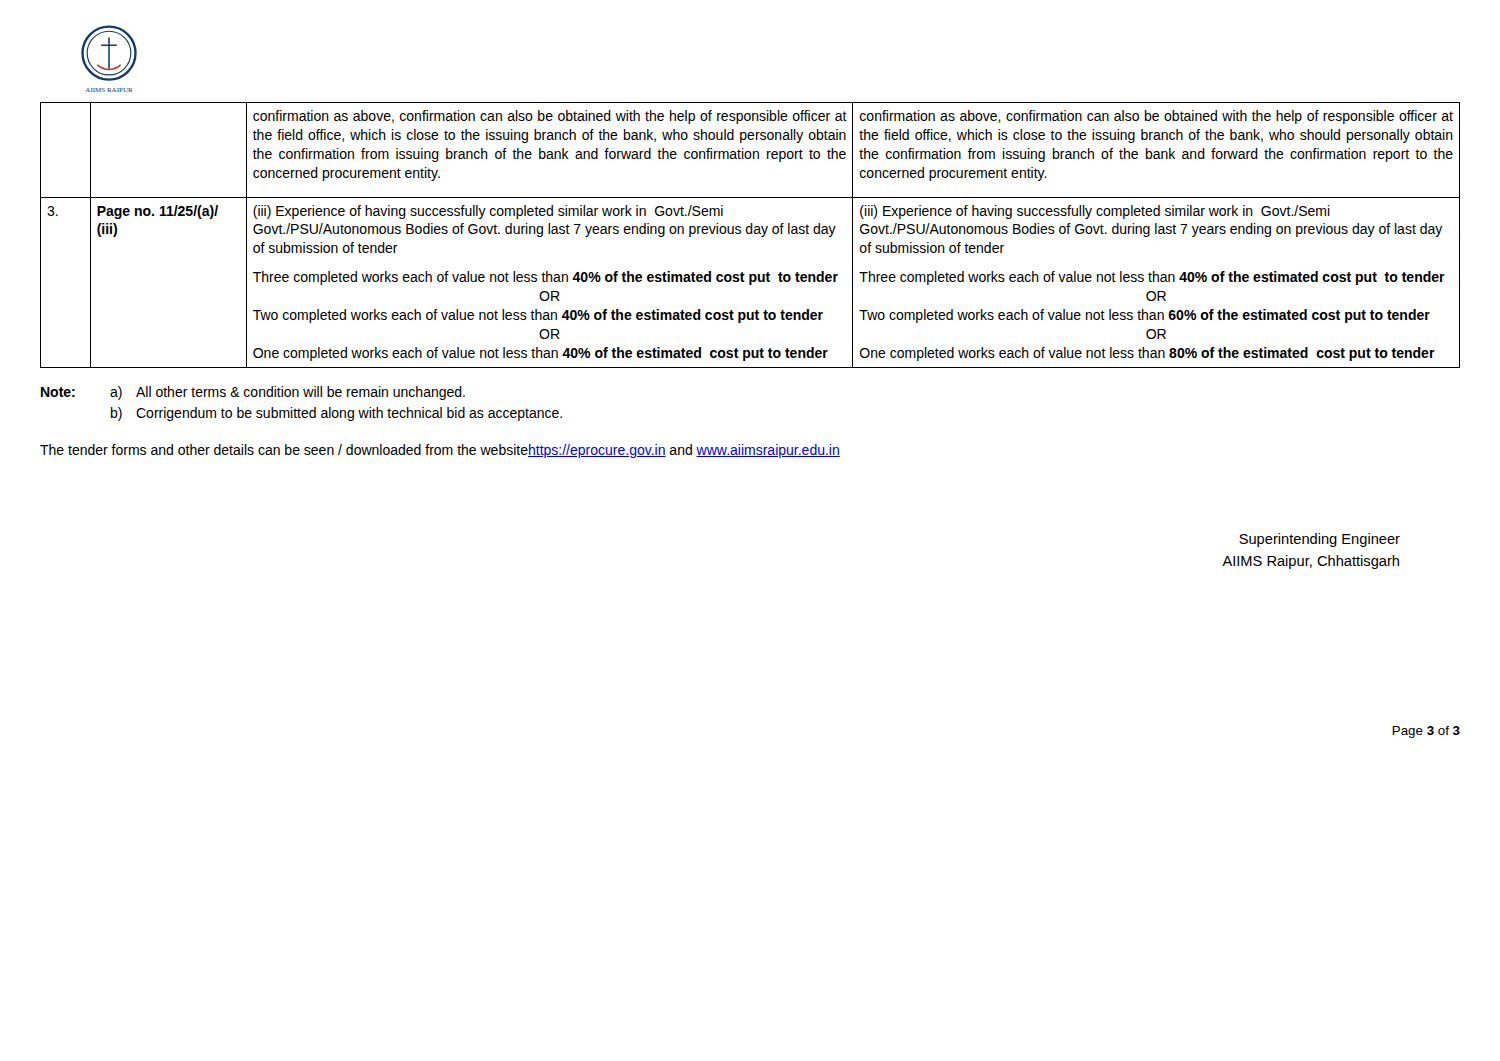| | | confirmation as above, confirmation can also be obtained with the help of responsible officer at the field office, which is close to the issuing branch of the bank, who should personally obtain the confirmation from issuing branch of the bank and forward the confirmation report to the concerned procurement entity. | confirmation as above, confirmation can also be obtained with the help of responsible officer at the field office, which is close to the issuing branch of the bank, who should personally obtain the confirmation from issuing branch of the bank and forward the confirmation report to the concerned procurement entity. |
| 3. | Page no. 11/25/(a)/ (iii) | (iii) Experience of having successfully completed similar work in Govt./Semi Govt./PSU/Autonomous Bodies of Govt. during last 7 years ending on previous day of last day of submission of tender Three completed works each of value not less than 40% of the estimated cost put to tender OR Two completed works each of value not less than 40% of the estimated cost put to tender OR One completed works each of value not less than 40% of the estimated cost put to tender | (iii) Experience of having successfully completed similar work in Govt./Semi Govt./PSU/Autonomous Bodies of Govt. during last 7 years ending on previous day of last day of submission of tender Three completed works each of value not less than 40% of the estimated cost put to tender OR Two completed works each of value not less than 60% of the estimated cost put to tender OR One completed works each of value not less than 80% of the estimated cost put to tender |
Note:
a) All other terms & condition will be remain unchanged.
b) Corrigendum to be submitted along with technical bid as acceptance.
The tender forms and other details can be seen / downloaded from the websitehttps://eprocure.gov.in and www.aiimsraipur.edu.in
Superintending Engineer
AIIMS Raipur, Chhattisgarh
Page 3 of 3